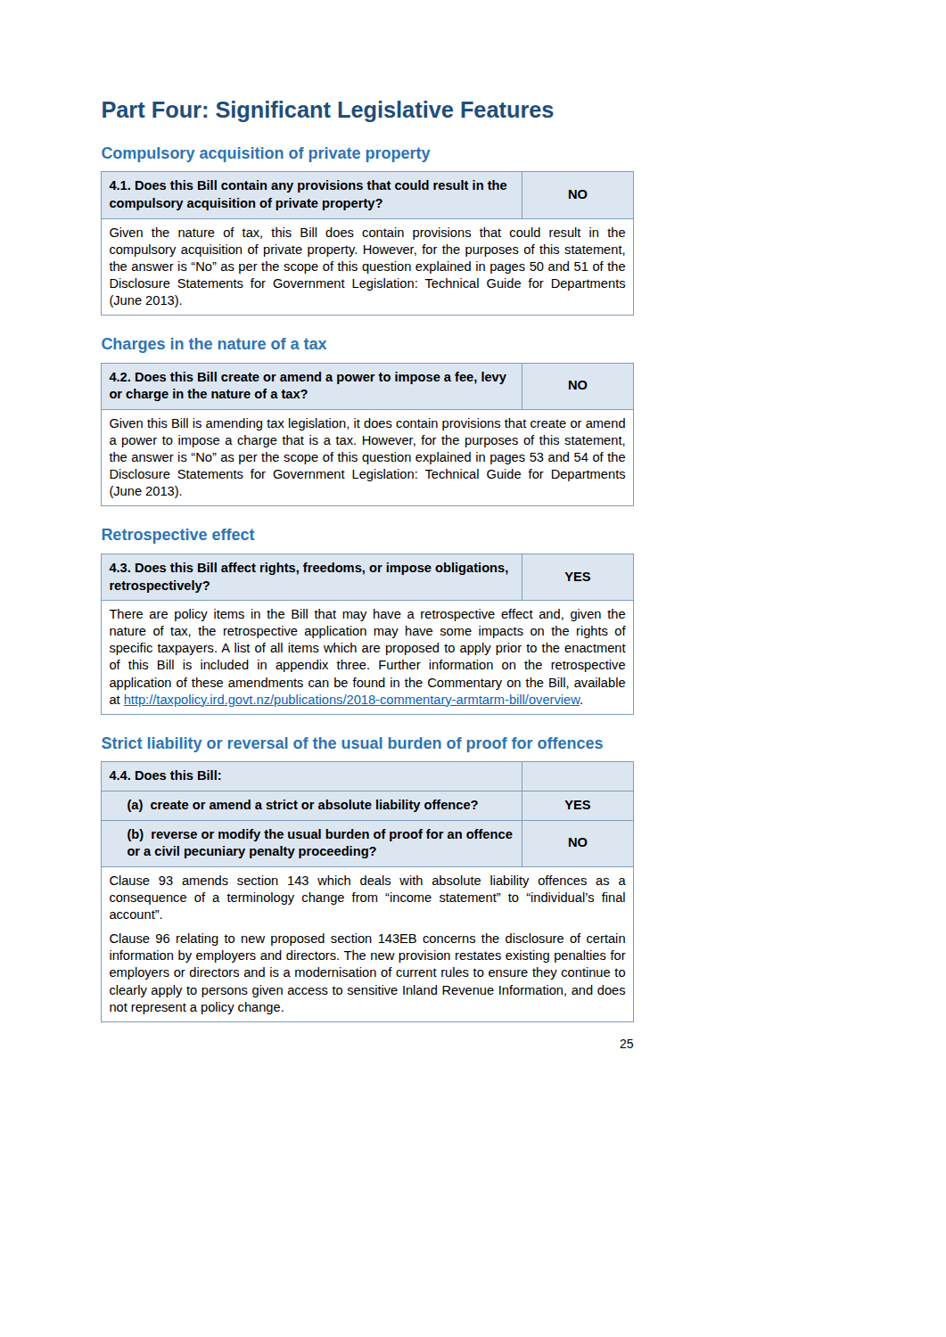Part Four: Significant Legislative Features
Compulsory acquisition of private property
| 4.1. Does this Bill contain any provisions that could result in the compulsory acquisition of private property? | NO |
| Given the nature of tax, this Bill does contain provisions that could result in the compulsory acquisition of private property. However, for the purposes of this statement, the answer is “No” as per the scope of this question explained in pages 50 and 51 of the Disclosure Statements for Government Legislation: Technical Guide for Departments (June 2013). |
Charges in the nature of a tax
| 4.2. Does this Bill create or amend a power to impose a fee, levy or charge in the nature of a tax? | NO |
| Given this Bill is amending tax legislation, it does contain provisions that create or amend a power to impose a charge that is a tax. However, for the purposes of this statement, the answer is “No” as per the scope of this question explained in pages 53 and 54 of the Disclosure Statements for Government Legislation: Technical Guide for Departments (June 2013). |
Retrospective effect
| 4.3. Does this Bill affect rights, freedoms, or impose obligations, retrospectively? | YES |
| There are policy items in the Bill that may have a retrospective effect and, given the nature of tax, the retrospective application may have some impacts on the rights of specific taxpayers. A list of all items which are proposed to apply prior to the enactment of this Bill is included in appendix three. Further information on the retrospective application of these amendments can be found in the Commentary on the Bill, available at http://taxpolicy.ird.govt.nz/publications/2018-commentary-armtarm-bill/overview . |
Strict liability or reversal of the usual burden of proof for offences
| 4.4. Does this Bill: | |
| (a) create or amend a strict or absolute liability offence? | YES |
| (b) reverse or modify the usual burden of proof for an offence or a civil pecuniary penalty proceeding? | NO |
| Clause 93 amends section 143 which deals with absolute liability offences as a consequence of a terminology change from “income statement” to “individual’s final account”. Clause 96 relating to new proposed section 143EB concerns the disclosure of certain information by employers and directors. The new provision restates existing penalties for employers or directors and is a modernisation of current rules to ensure they continue to clearly apply to persons given access to sensitive Inland Revenue Information, and does not represent a policy change. |
25